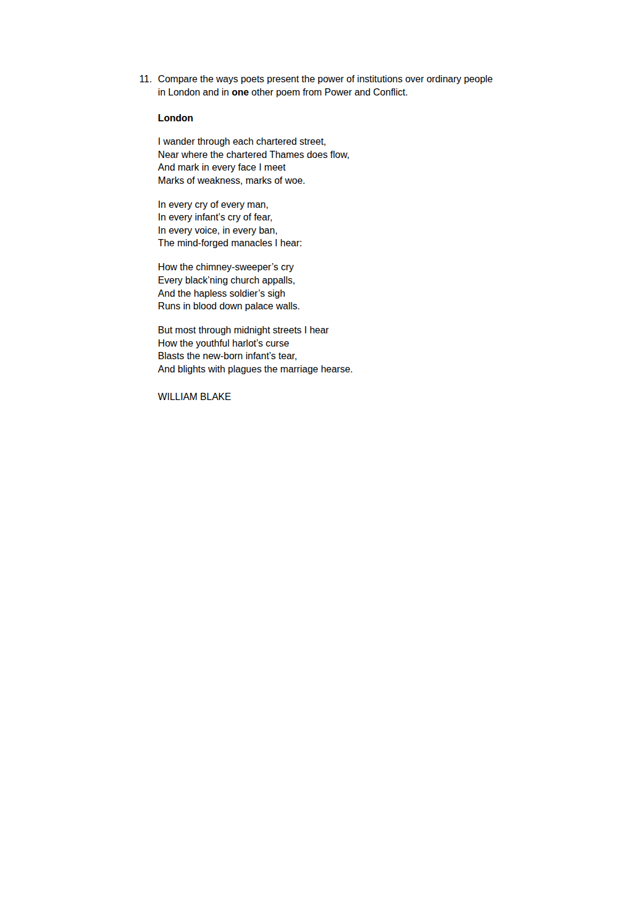Compare the ways poets present the power of institutions over ordinary people in London and in one other poem from Power and Conflict.
London
I wander through each chartered street,
Near where the chartered Thames does flow,
And mark in every face I meet
Marks of weakness, marks of woe.
In every cry of every man,
In every infant’s cry of fear,
In every voice, in every ban,
The mind-forged manacles I hear:
How the chimney-sweeper’s cry
Every black’ning church appalls,
And the hapless soldier’s sigh
Runs in blood down palace walls.
But most through midnight streets I hear
How the youthful harlot’s curse
Blasts the new-born infant’s tear,
And blights with plagues the marriage hearse.
WILLIAM BLAKE